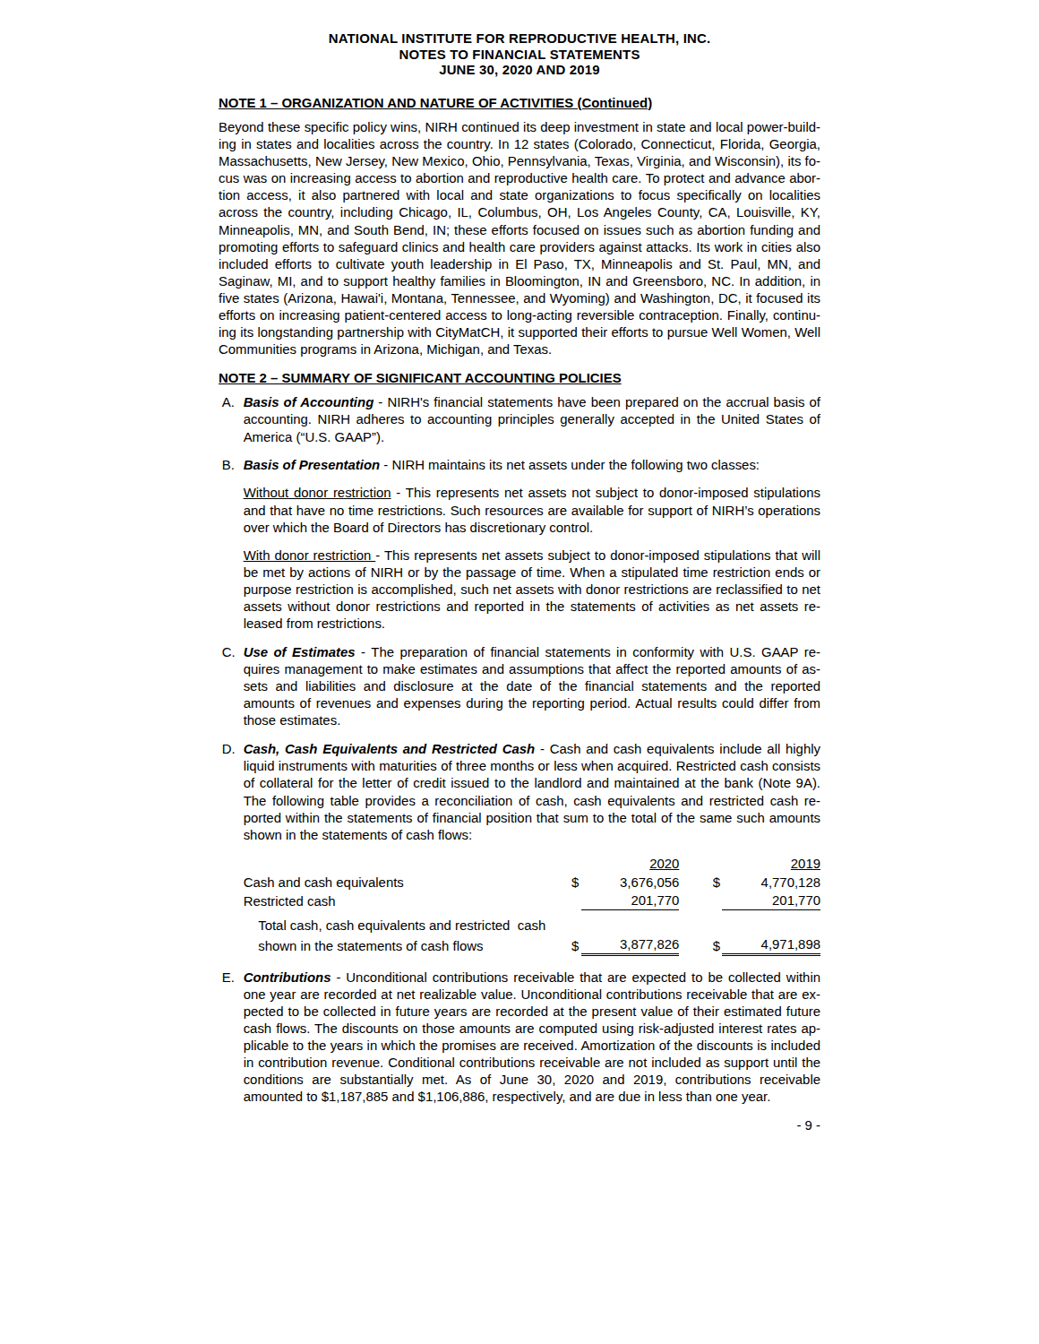NATIONAL INSTITUTE FOR REPRODUCTIVE HEALTH, INC.
NOTES TO FINANCIAL STATEMENTS
JUNE 30, 2020 AND 2019
NOTE 1 – ORGANIZATION AND NATURE OF ACTIVITIES (Continued)
Beyond these specific policy wins, NIRH continued its deep investment in state and local power-building in states and localities across the country. In 12 states (Colorado, Connecticut, Florida, Georgia, Massachusetts, New Jersey, New Mexico, Ohio, Pennsylvania, Texas, Virginia, and Wisconsin), its focus was on increasing access to abortion and reproductive health care. To protect and advance abortion access, it also partnered with local and state organizations to focus specifically on localities across the country, including Chicago, IL, Columbus, OH, Los Angeles County, CA, Louisville, KY, Minneapolis, MN, and South Bend, IN; these efforts focused on issues such as abortion funding and promoting efforts to safeguard clinics and health care providers against attacks. Its work in cities also included efforts to cultivate youth leadership in El Paso, TX, Minneapolis and St. Paul, MN, and Saginaw, MI, and to support healthy families in Bloomington, IN and Greensboro, NC. In addition, in five states (Arizona, Hawai'i, Montana, Tennessee, and Wyoming) and Washington, DC, it focused its efforts on increasing patient-centered access to long-acting reversible contraception. Finally, continuing its longstanding partnership with CityMatCH, it supported their efforts to pursue Well Women, Well Communities programs in Arizona, Michigan, and Texas.
NOTE 2 – SUMMARY OF SIGNIFICANT ACCOUNTING POLICIES
Basis of Accounting - NIRH's financial statements have been prepared on the accrual basis of accounting. NIRH adheres to accounting principles generally accepted in the United States of America (“U.S. GAAP”).
Basis of Presentation - NIRH maintains its net assets under the following two classes:
Without donor restriction - This represents net assets not subject to donor-imposed stipulations and that have no time restrictions. Such resources are available for support of NIRH’s operations over which the Board of Directors has discretionary control.
With donor restriction - This represents net assets subject to donor-imposed stipulations that will be met by actions of NIRH or by the passage of time. When a stipulated time restriction ends or purpose restriction is accomplished, such net assets with donor restrictions are reclassified to net assets without donor restrictions and reported in the statements of activities as net assets released from restrictions.
Use of Estimates - The preparation of financial statements in conformity with U.S. GAAP requires management to make estimates and assumptions that affect the reported amounts of assets and liabilities and disclosure at the date of the financial statements and the reported amounts of revenues and expenses during the reporting period. Actual results could differ from those estimates.
Cash, Cash Equivalents and Restricted Cash - Cash and cash equivalents include all highly liquid instruments with maturities of three months or less when acquired. Restricted cash consists of collateral for the letter of credit issued to the landlord and maintained at the bank (Note 9A). The following table provides a reconciliation of cash, cash equivalents and restricted cash reported within the statements of financial position that sum to the total of the same such amounts shown in the statements of cash flows:
| | | 2020 | | | 2019 |
| Cash and cash equivalents | $ | 3,676,056 | | $ | 4,770,128 |
| Restricted cash | | 201,770 | | | 201,770 |
| Total cash, cash equivalents and restricted cash | | | | | |
| shown in the statements of cash flows | $ | 3,877,826 | | $ | 4,971,898 |
Contributions - Unconditional contributions receivable that are expected to be collected within one year are recorded at net realizable value. Unconditional contributions receivable that are expected to be collected in future years are recorded at the present value of their estimated future cash flows. The discounts on those amounts are computed using risk-adjusted interest rates applicable to the years in which the promises are received. Amortization of the discounts is included in contribution revenue. Conditional contributions receivable are not included as support until the conditions are substantially met. As of June 30, 2020 and 2019, contributions receivable amounted to $1,187,885 and $1,106,886, respectively, and are due in less than one year.
- 9 -